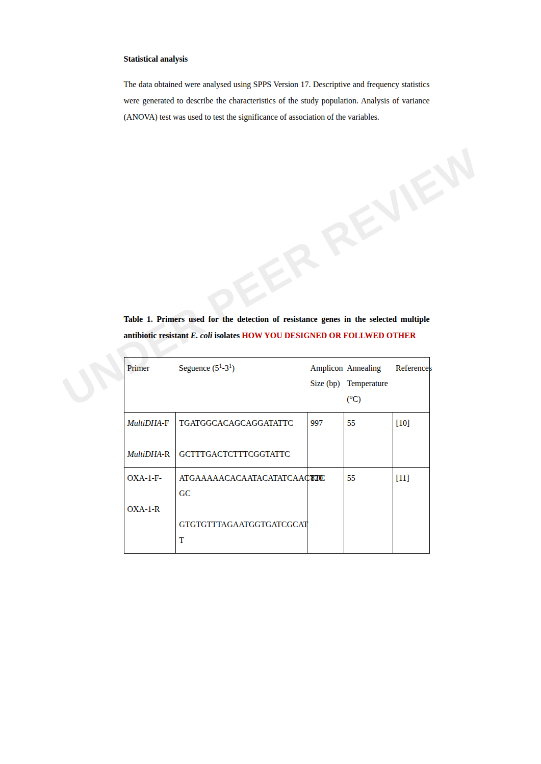UNDER PEER REVIEW
Statistical analysis
The data obtained were analysed using SPPS Version 17. Descriptive and frequency statistics were generated to describe the characteristics of the study population. Analysis of variance (ANOVA) test was used to test the significance of association of the variables.
Table 1. Primers used for the detection of resistance genes in the selected multiple antibiotic resistant E. coli isolates HOW YOU DESIGNED OR FOLLWED OTHER
| Primer | Seguence (5 1 -3 1 ) | Amplicon Size (bp) | Annealing Temperature ( o C) | References |
| --- | --- | --- | --- | --- |
| MultiDHA -F MultiDHA -R | TGATGGCACAGCAGGATATTC GCTTTGACTCTTTCGGTATTC | 997 | 55 | [10] |
| OXA-1-F- OXA-1-R | ATGAAAAACACAATACATATCAACTTC GC GTGTGTTTAGAATGGTGATCGCAT T | 820 | 55 | [11] |